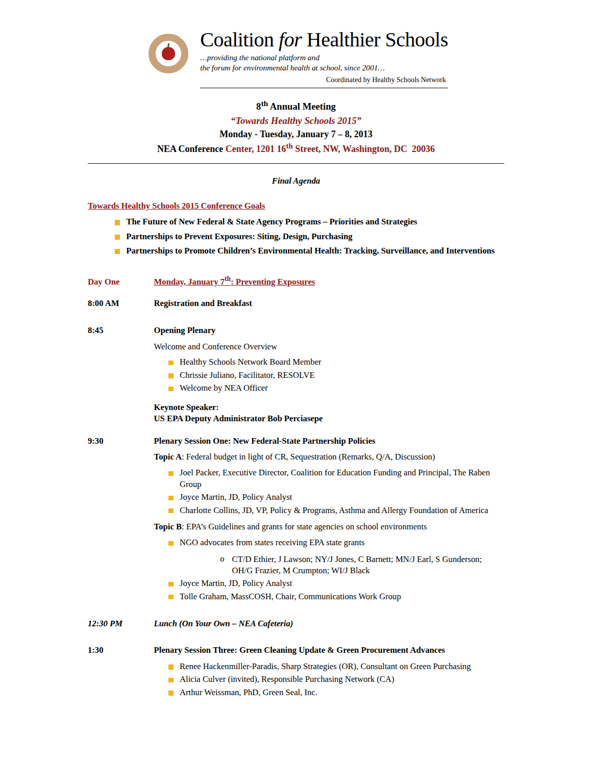Coalition for Healthier Schools
…providing the national platform and
the forum for environmental health at school, since 2001…
Coordinated by Healthy Schools Network
8th Annual Meeting
“Towards Healthy Schools 2015”
Monday - Tuesday, January 7 – 8, 2013
NEA Conference Center, 1201 16th Street, NW, Washington, DC 20036
Final Agenda
Towards Healthy Schools 2015 Conference Goals
The Future of New Federal & State Agency Programs – Priorities and Strategies
Partnerships to Prevent Exposures: Siting, Design, Purchasing
Partnerships to Promote Children’s Environmental Health: Tracking, Surveillance, and Interventions
Day One Monday, January 7th: Preventing Exposures
8:00 AM
Registration and Breakfast
8:45
Opening Plenary
Welcome and Conference Overview
Healthy Schools Network Board Member
Chrissie Juliano, Facilitator, RESOLVE
Welcome by NEA Officer
Keynote Speaker:
US EPA Deputy Administrator Bob Perciasepe
9:30
Plenary Session One: New Federal-State Partnership Policies
Topic A: Federal budget in light of CR, Sequestration (Remarks, Q/A, Discussion)
Joel Packer, Executive Director, Coalition for Education Funding and Principal, The Raben Group
Joyce Martin, JD, Policy Analyst
Charlotte Collins, JD, VP, Policy & Programs, Asthma and Allergy Foundation of America
Topic B: EPA’s Guidelines and grants for state agencies on school environments
NGO advocates from states receiving EPA state grants
CT/D Ethier, J Lawson; NY/J Jones, C Barnett; MN/J Earl, S Gunderson; OH/G Frazier, M Crumpton; WI/J Black
Joyce Martin, JD, Policy Analyst
Tolle Graham, MassCOSH, Chair, Communications Work Group
12:30 PM
Lunch (On Your Own – NEA Cafeteria)
1:30
Plenary Session Three: Green Cleaning Update & Green Procurement Advances
Renee Hackenmiller-Paradis, Sharp Strategies (OR), Consultant on Green Purchasing
Alicia Culver (invited), Responsible Purchasing Network (CA)
Arthur Weissman, PhD, Green Seal, Inc.